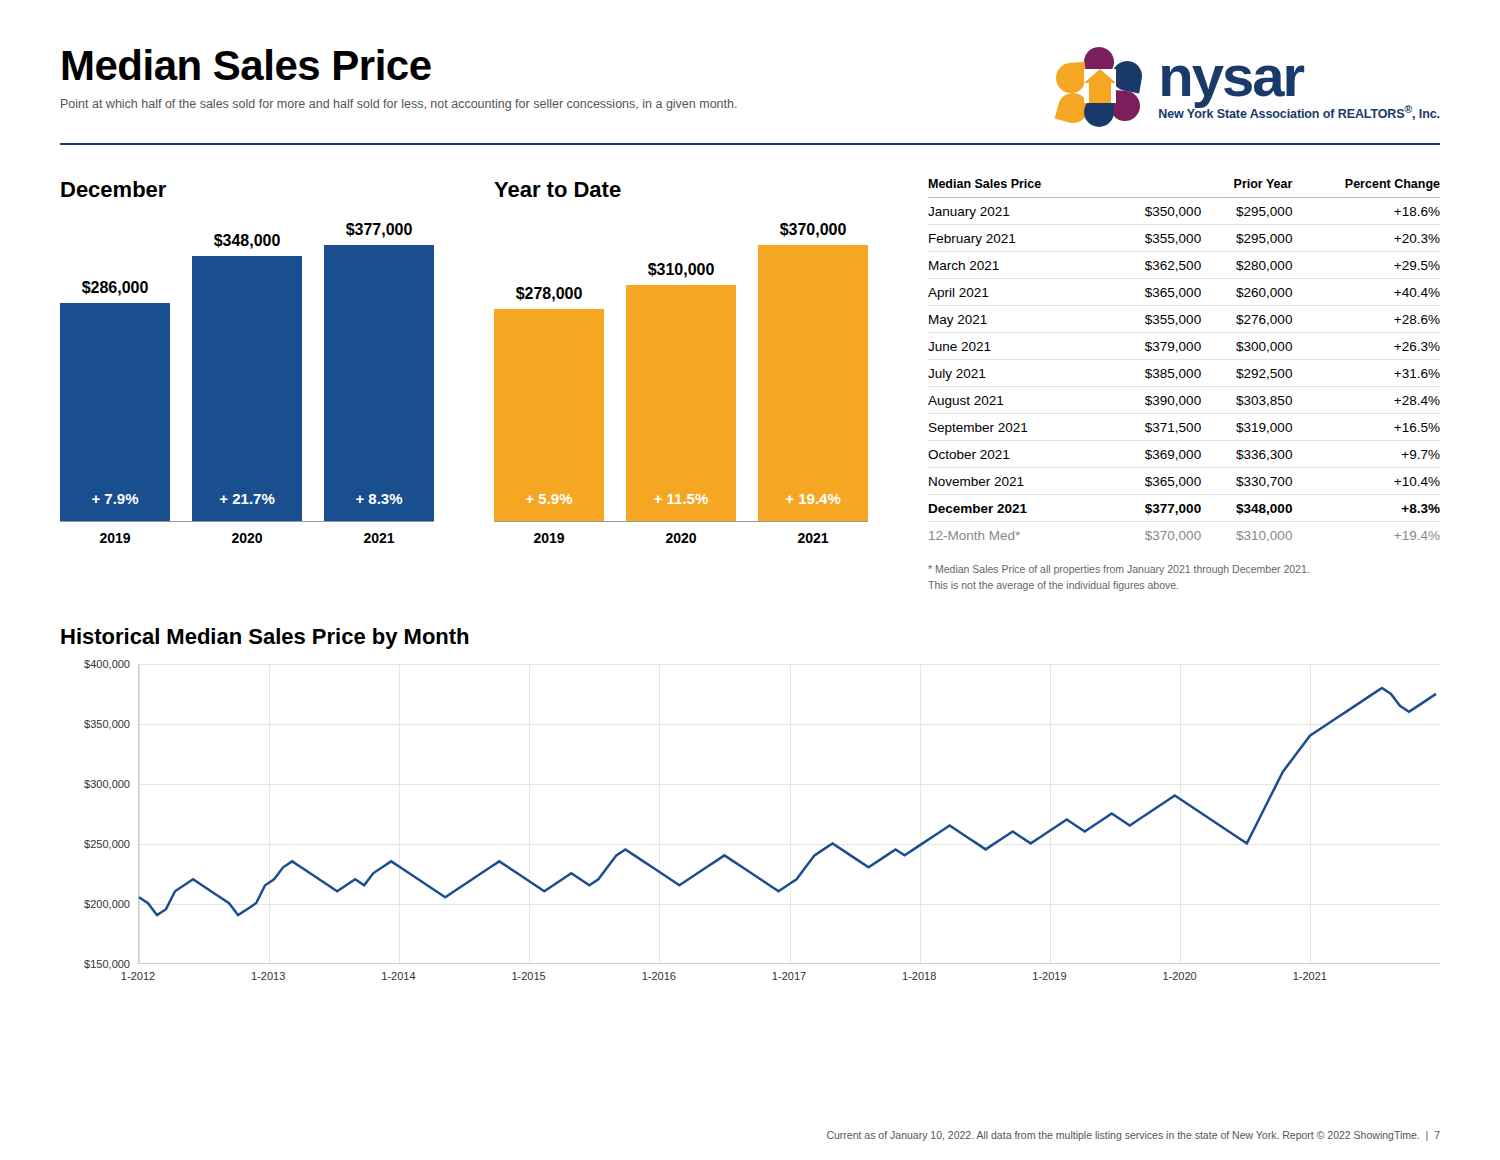Median Sales Price
Point at which half of the sales sold for more and half sold for less, not accounting for seller concessions, in a given month.
nysar
New York State Association of REALTORS®, Inc.
December
$286,000
+ 7.9%
$348,000
+ 21.7%
$377,000
+ 8.3%
201920202021
Year to Date
$278,000
+ 5.9%
$310,000
+ 11.5%
$370,000
+ 19.4%
201920202021
| Median Sales Price | | Prior Year | Percent Change |
| --- | --- | --- | --- |
| January 2021 | $350,000 | $295,000 | +18.6% |
| February 2021 | $355,000 | $295,000 | +20.3% |
| March 2021 | $362,500 | $280,000 | +29.5% |
| April 2021 | $365,000 | $260,000 | +40.4% |
| May 2021 | $355,000 | $276,000 | +28.6% |
| June 2021 | $379,000 | $300,000 | +26.3% |
| July 2021 | $385,000 | $292,500 | +31.6% |
| August 2021 | $390,000 | $303,850 | +28.4% |
| September 2021 | $371,500 | $319,000 | +16.5% |
| October 2021 | $369,000 | $336,300 | +9.7% |
| November 2021 | $365,000 | $330,700 | +10.4% |
| December 2021 | $377,000 | $348,000 | +8.3% |
| 12-Month Med* | $370,000 | $310,000 | +19.4% |
* Median Sales Price of all properties from January 2021 through December 2021.
This is not the average of the individual figures above.
Historical Median Sales Price by Month
$400,000 $350,000 $300,000 $250,000 $200,000 $150,000
1-2012 1-2013 1-2014 1-2015 1-2016 1-2017 1-2018 1-2019 1-2020 1-2021
Current as of January 10, 2022. All data from the multiple listing services in the state of New York. Report © 2022 ShowingTime. | 7